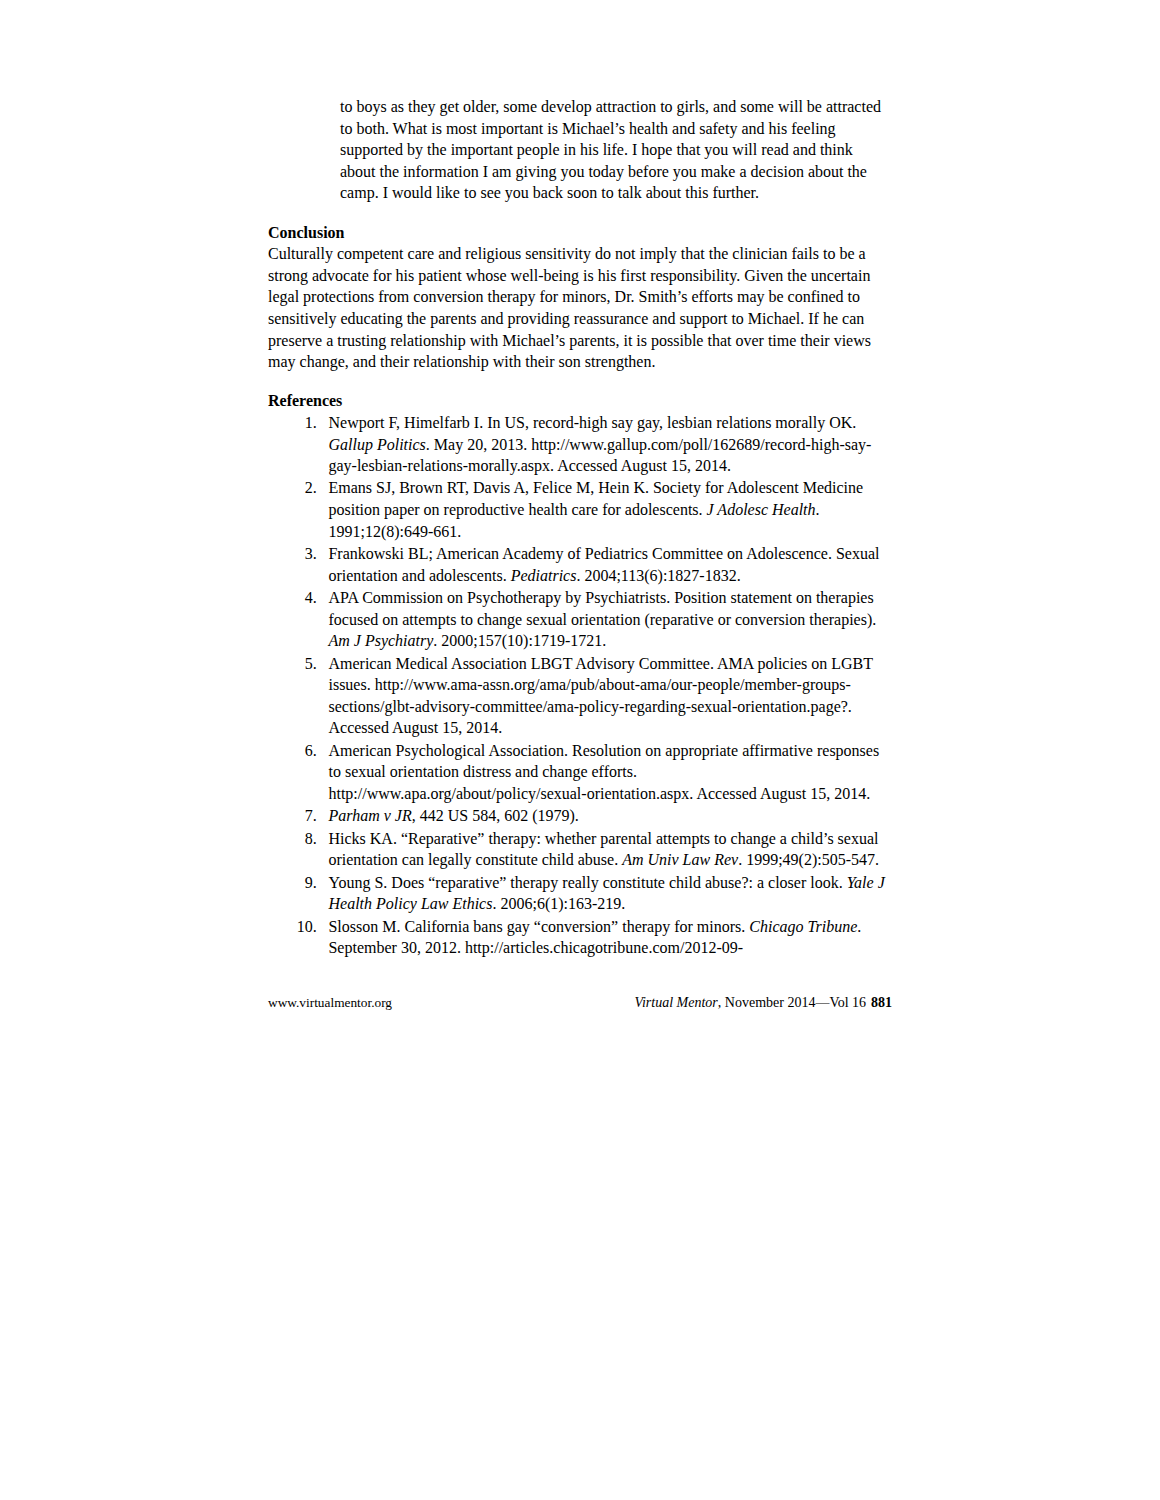to boys as they get older, some develop attraction to girls, and some will be attracted to both. What is most important is Michael’s health and safety and his feeling supported by the important people in his life. I hope that you will read and think about the information I am giving you today before you make a decision about the camp. I would like to see you back soon to talk about this further.
Conclusion
Culturally competent care and religious sensitivity do not imply that the clinician fails to be a strong advocate for his patient whose well-being is his first responsibility. Given the uncertain legal protections from conversion therapy for minors, Dr. Smith’s efforts may be confined to sensitively educating the parents and providing reassurance and support to Michael. If he can preserve a trusting relationship with Michael’s parents, it is possible that over time their views may change, and their relationship with their son strengthen.
References
Newport F, Himelfarb I. In US, record-high say gay, lesbian relations morally OK. Gallup Politics. May 20, 2013. http://www.gallup.com/poll/162689/record-high-say-gay-lesbian-relations-morally.aspx. Accessed August 15, 2014.
Emans SJ, Brown RT, Davis A, Felice M, Hein K. Society for Adolescent Medicine position paper on reproductive health care for adolescents. J Adolesc Health. 1991;12(8):649-661.
Frankowski BL; American Academy of Pediatrics Committee on Adolescence. Sexual orientation and adolescents. Pediatrics. 2004;113(6):1827-1832.
APA Commission on Psychotherapy by Psychiatrists. Position statement on therapies focused on attempts to change sexual orientation (reparative or conversion therapies). Am J Psychiatry. 2000;157(10):1719-1721.
American Medical Association LBGT Advisory Committee. AMA policies on LGBT issues. http://www.ama-assn.org/ama/pub/about-ama/our-people/member-groups-sections/glbt-advisory-committee/ama-policy-regarding-sexual-orientation.page?. Accessed August 15, 2014.
American Psychological Association. Resolution on appropriate affirmative responses to sexual orientation distress and change efforts. http://www.apa.org/about/policy/sexual-orientation.aspx. Accessed August 15, 2014.
Parham v JR, 442 US 584, 602 (1979).
Hicks KA. “Reparative” therapy: whether parental attempts to change a child’s sexual orientation can legally constitute child abuse. Am Univ Law Rev. 1999;49(2):505-547.
Young S. Does “reparative” therapy really constitute child abuse?: a closer look. Yale J Health Policy Law Ethics. 2006;6(1):163-219.
Slosson M. California bans gay “conversion” therapy for minors. Chicago Tribune. September 30, 2012. http://articles.chicagotribune.com/2012-09-
www.virtualmentor.org
Virtual Mentor, November 2014—Vol 16881